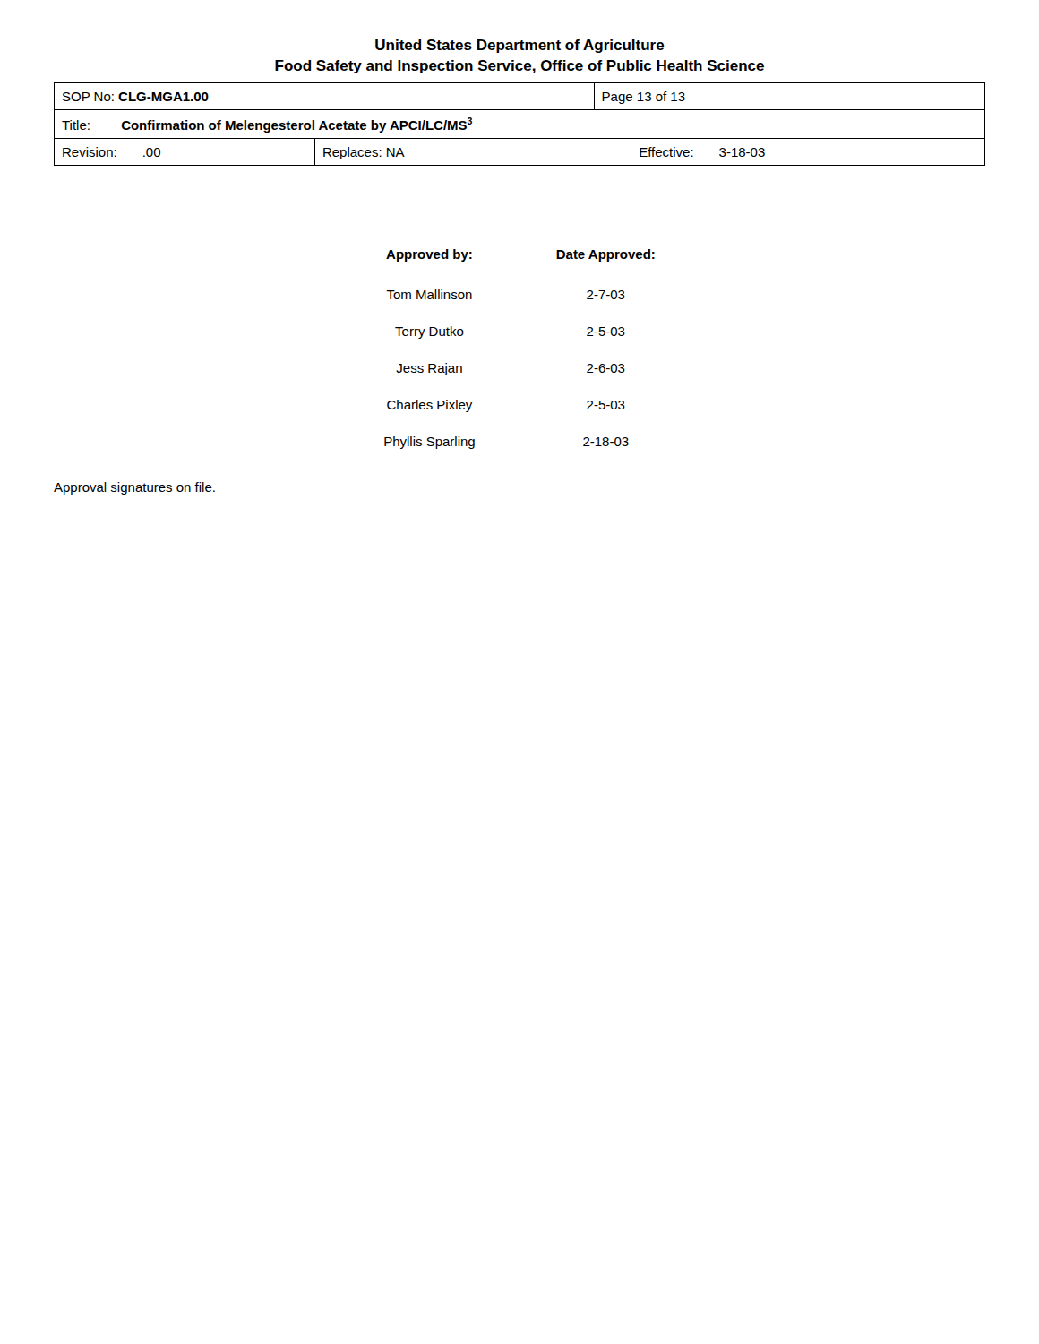United States Department of Agriculture
Food Safety and Inspection Service, Office of Public Health Science
| SOP No: CLG-MGA1.00 | Page 13 of 13 |
| Title: Confirmation of Melengesterol Acetate by APCI/LC/MS 3 |
| Revision: .00 | Replaces: NA |
| Revision: .00 | Replaces: NA | Effective: 3-18-03 |
| Approved by: | Date Approved: |
| --- | --- |
| Tom Mallinson | 2-7-03 |
| Terry Dutko | 2-5-03 |
| Jess Rajan | 2-6-03 |
| Charles Pixley | 2-5-03 |
| Phyllis Sparling | 2-18-03 |
Approval signatures on file.